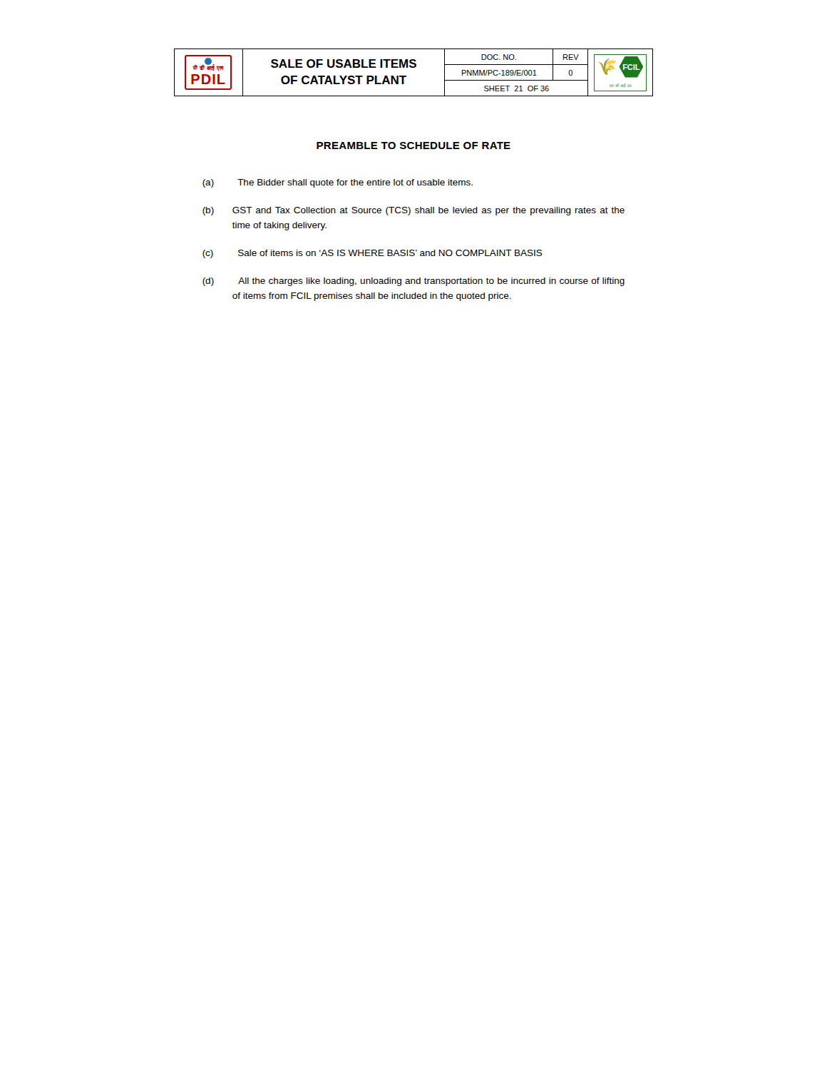| पी डी आई एल PDIL | SALE OF USABLE ITEMS OF CATALYST PLANT | / DOC. NO. / REV / / PNMM/PC-189/E/001 / 0 / / SHEET 21 OF 36 / | 🌾 FCIL एफ सी आई एल |
PREAMBLE TO SCHEDULE OF RATE
(a) The Bidder shall quote for the entire lot of usable items.
(b) GST and Tax Collection at Source (TCS) shall be levied as per the prevailing rates at the time of taking delivery.
(c) Sale of items is on ‘AS IS WHERE BASIS’ and NO COMPLAINT BASIS
(d) All the charges like loading, unloading and transportation to be incurred in course of lifting of items from FCIL premises shall be included in the quoted price.